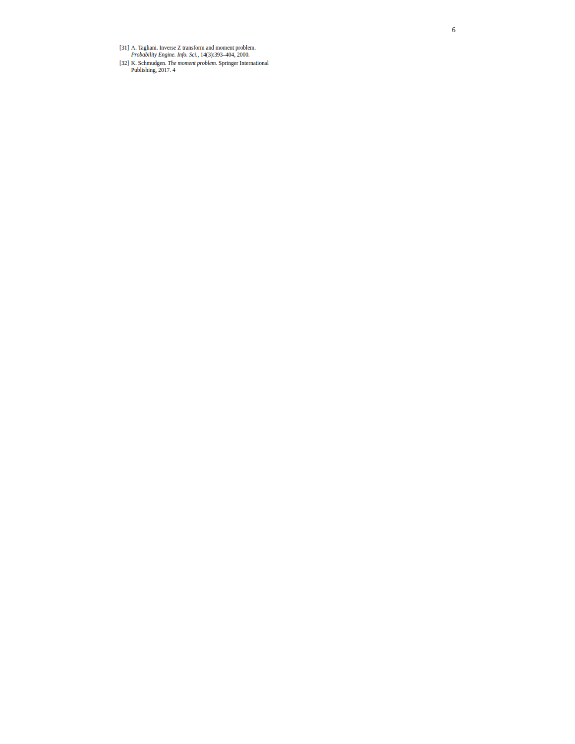6
[31] A. Tagliani. Inverse Z transform and moment problem. Probability Engine. Info. Sci., 14(3):393–404, 2000.
[32] K. Schmudgen. The moment problem. Springer International Publishing, 2017. 4